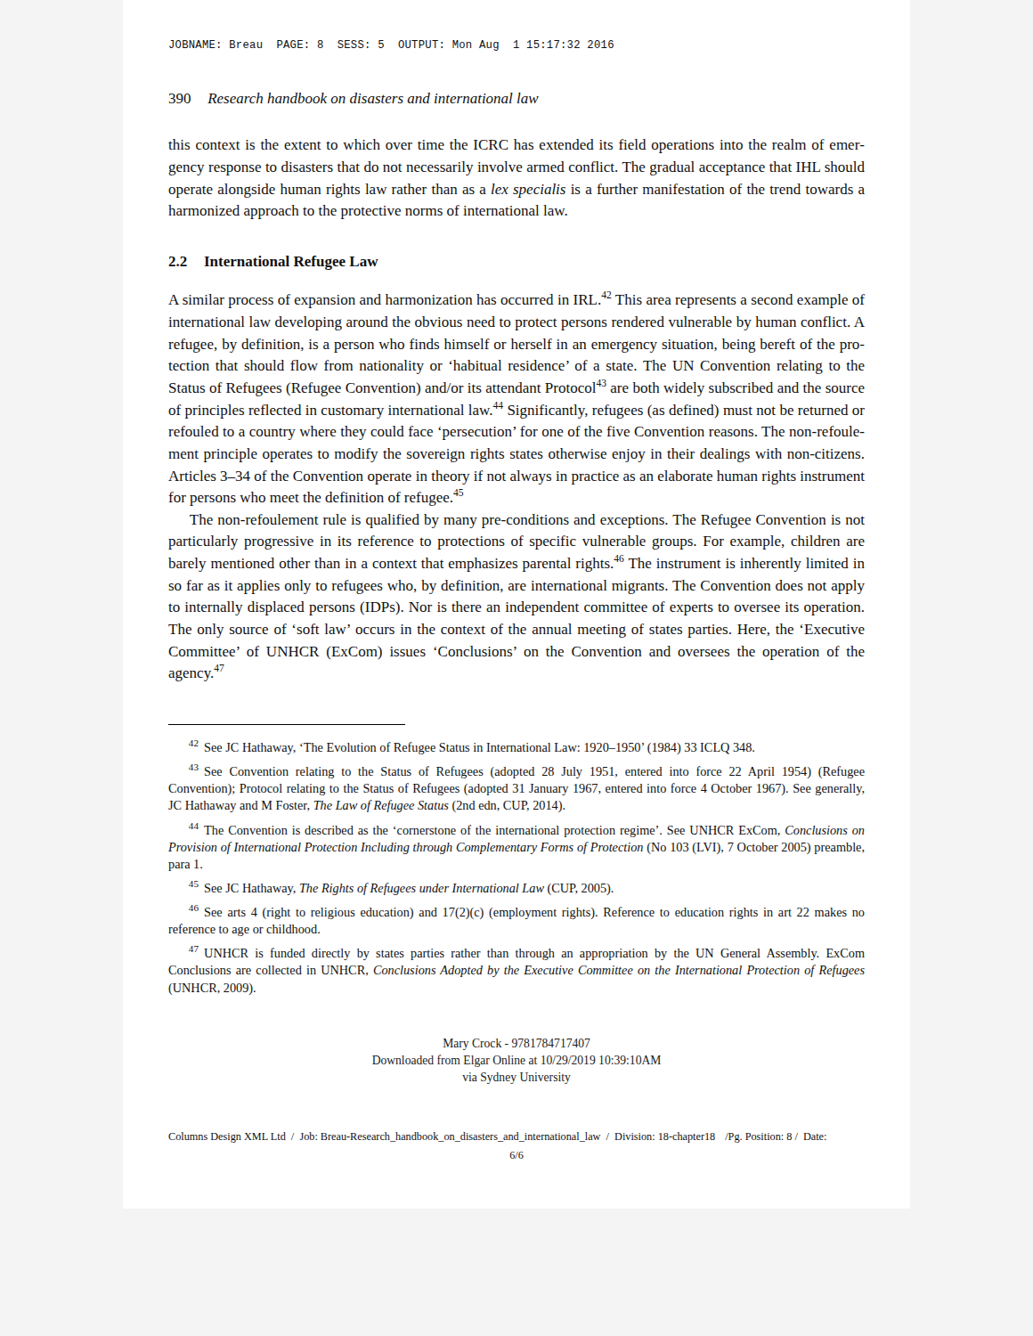JOBNAME: Breau PAGE: 8 SESS: 5 OUTPUT: Mon Aug 1 15:17:32 2016
390 Research handbook on disasters and international law
this context is the extent to which over time the ICRC has extended its field operations into the realm of emergency response to disasters that do not necessarily involve armed conflict. The gradual acceptance that IHL should operate alongside human rights law rather than as a lex specialis is a further manifestation of the trend towards a harmonized approach to the protective norms of international law.
2.2 International Refugee Law
A similar process of expansion and harmonization has occurred in IRL.42 This area represents a second example of international law developing around the obvious need to protect persons rendered vulnerable by human conflict. A refugee, by definition, is a person who finds himself or herself in an emergency situation, being bereft of the protection that should flow from nationality or ‘habitual residence’ of a state. The UN Convention relating to the Status of Refugees (Refugee Convention) and/or its attendant Protocol43 are both widely subscribed and the source of principles reflected in customary international law.44 Significantly, refugees (as defined) must not be returned or refouled to a country where they could face ‘persecution’ for one of the five Convention reasons. The non-refoulement principle operates to modify the sovereign rights states otherwise enjoy in their dealings with non-citizens. Articles 3–34 of the Convention operate in theory if not always in practice as an elaborate human rights instrument for persons who meet the definition of refugee.45
The non-refoulement rule is qualified by many pre-conditions and exceptions. The Refugee Convention is not particularly progressive in its reference to protections of specific vulnerable groups. For example, children are barely mentioned other than in a context that emphasizes parental rights.46 The instrument is inherently limited in so far as it applies only to refugees who, by definition, are international migrants. The Convention does not apply to internally displaced persons (IDPs). Nor is there an independent committee of experts to oversee its operation. The only source of ‘soft law’ occurs in the context of the annual meeting of states parties. Here, the ‘Executive Committee’ of UNHCR (ExCom) issues ‘Conclusions’ on the Convention and oversees the operation of the agency.47
42 See JC Hathaway, ‘The Evolution of Refugee Status in International Law: 1920–1950’ (1984) 33 ICLQ 348.
43 See Convention relating to the Status of Refugees (adopted 28 July 1951, entered into force 22 April 1954) (Refugee Convention); Protocol relating to the Status of Refugees (adopted 31 January 1967, entered into force 4 October 1967). See generally, JC Hathaway and M Foster, The Law of Refugee Status (2nd edn, CUP, 2014).
44 The Convention is described as the ‘cornerstone of the international protection regime’. See UNHCR ExCom, Conclusions on Provision of International Protection Including through Complementary Forms of Protection (No 103 (LVI), 7 October 2005) preamble, para 1.
45 See JC Hathaway, The Rights of Refugees under International Law (CUP, 2005).
46 See arts 4 (right to religious education) and 17(2)(c) (employment rights). Reference to education rights in art 22 makes no reference to age or childhood.
47 UNHCR is funded directly by states parties rather than through an appropriation by the UN General Assembly. ExCom Conclusions are collected in UNHCR, Conclusions Adopted by the Executive Committee on the International Protection of Refugees (UNHCR, 2009).
Mary Crock - 9781784717407
Downloaded from Elgar Online at 10/29/2019 10:39:10AM
via Sydney University
Columns Design XML Ltd / Job: Breau-Research_handbook_on_disasters_and_international_law / Division: 18-chapter18 /Pg. Position: 8 / Date:
6/6